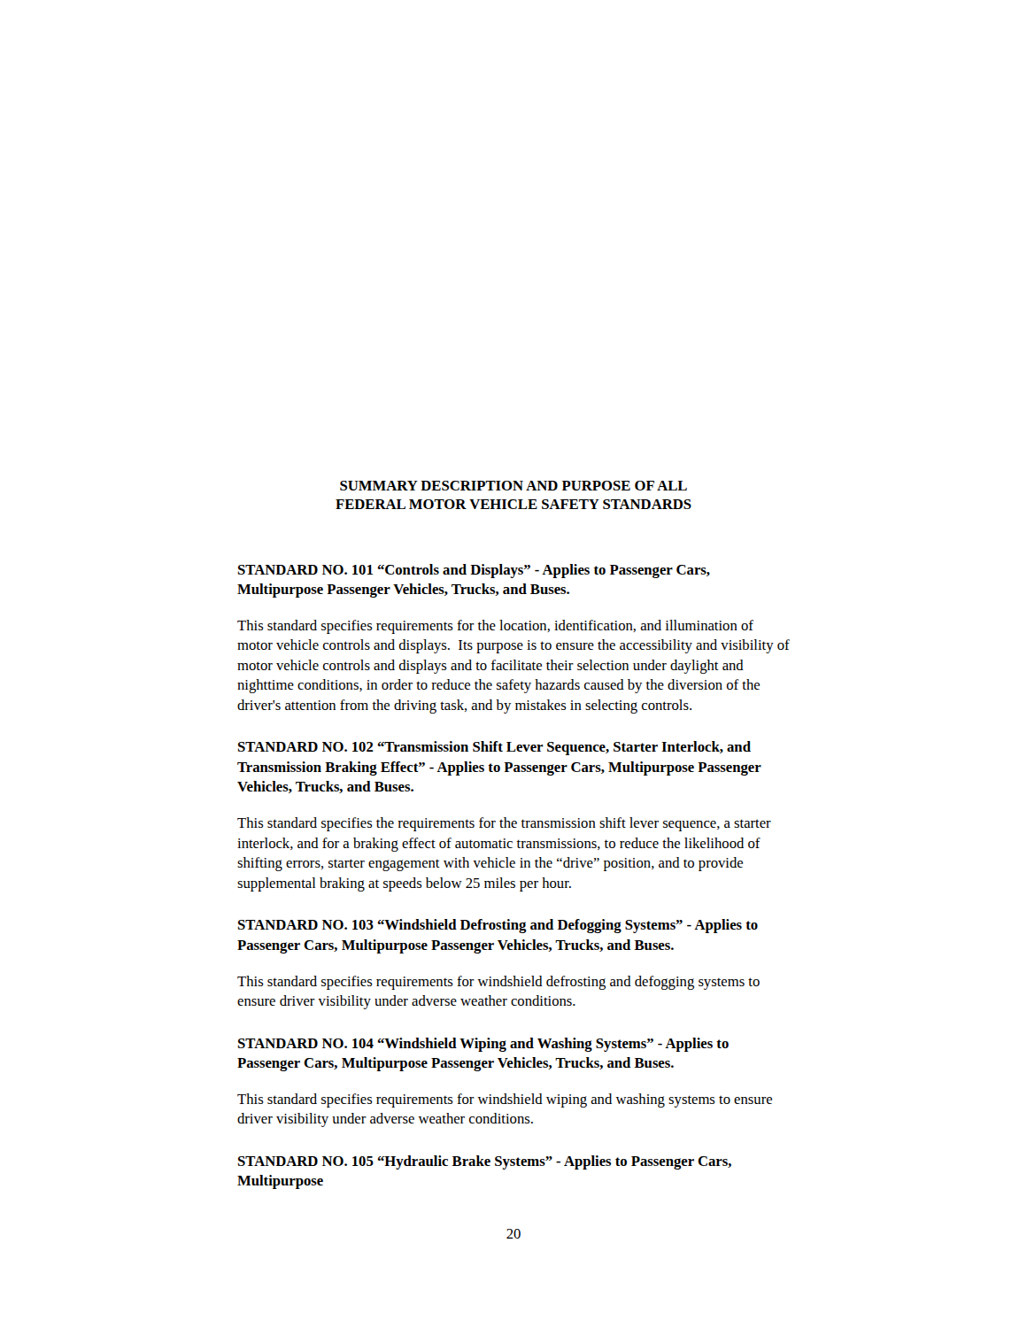SUMMARY DESCRIPTION AND PURPOSE OF ALL
FEDERAL MOTOR VEHICLE SAFETY STANDARDS
STANDARD NO. 101 “Controls and Displays” - Applies to Passenger Cars, Multipurpose Passenger Vehicles, Trucks, and Buses.
This standard specifies requirements for the location, identification, and illumination of motor vehicle controls and displays. Its purpose is to ensure the accessibility and visibility of motor vehicle controls and displays and to facilitate their selection under daylight and nighttime conditions, in order to reduce the safety hazards caused by the diversion of the driver's attention from the driving task, and by mistakes in selecting controls.
STANDARD NO. 102 “Transmission Shift Lever Sequence, Starter Interlock, and Transmission Braking Effect” - Applies to Passenger Cars, Multipurpose Passenger Vehicles, Trucks, and Buses.
This standard specifies the requirements for the transmission shift lever sequence, a starter interlock, and for a braking effect of automatic transmissions, to reduce the likelihood of shifting errors, starter engagement with vehicle in the “drive” position, and to provide supplemental braking at speeds below 25 miles per hour.
STANDARD NO. 103 “Windshield Defrosting and Defogging Systems” - Applies to Passenger Cars, Multipurpose Passenger Vehicles, Trucks, and Buses.
This standard specifies requirements for windshield defrosting and defogging systems to ensure driver visibility under adverse weather conditions.
STANDARD NO. 104 “Windshield Wiping and Washing Systems” - Applies to Passenger Cars, Multipurpose Passenger Vehicles, Trucks, and Buses.
This standard specifies requirements for windshield wiping and washing systems to ensure driver visibility under adverse weather conditions.
STANDARD NO. 105 “Hydraulic Brake Systems” - Applies to Passenger Cars, Multipurpose
20